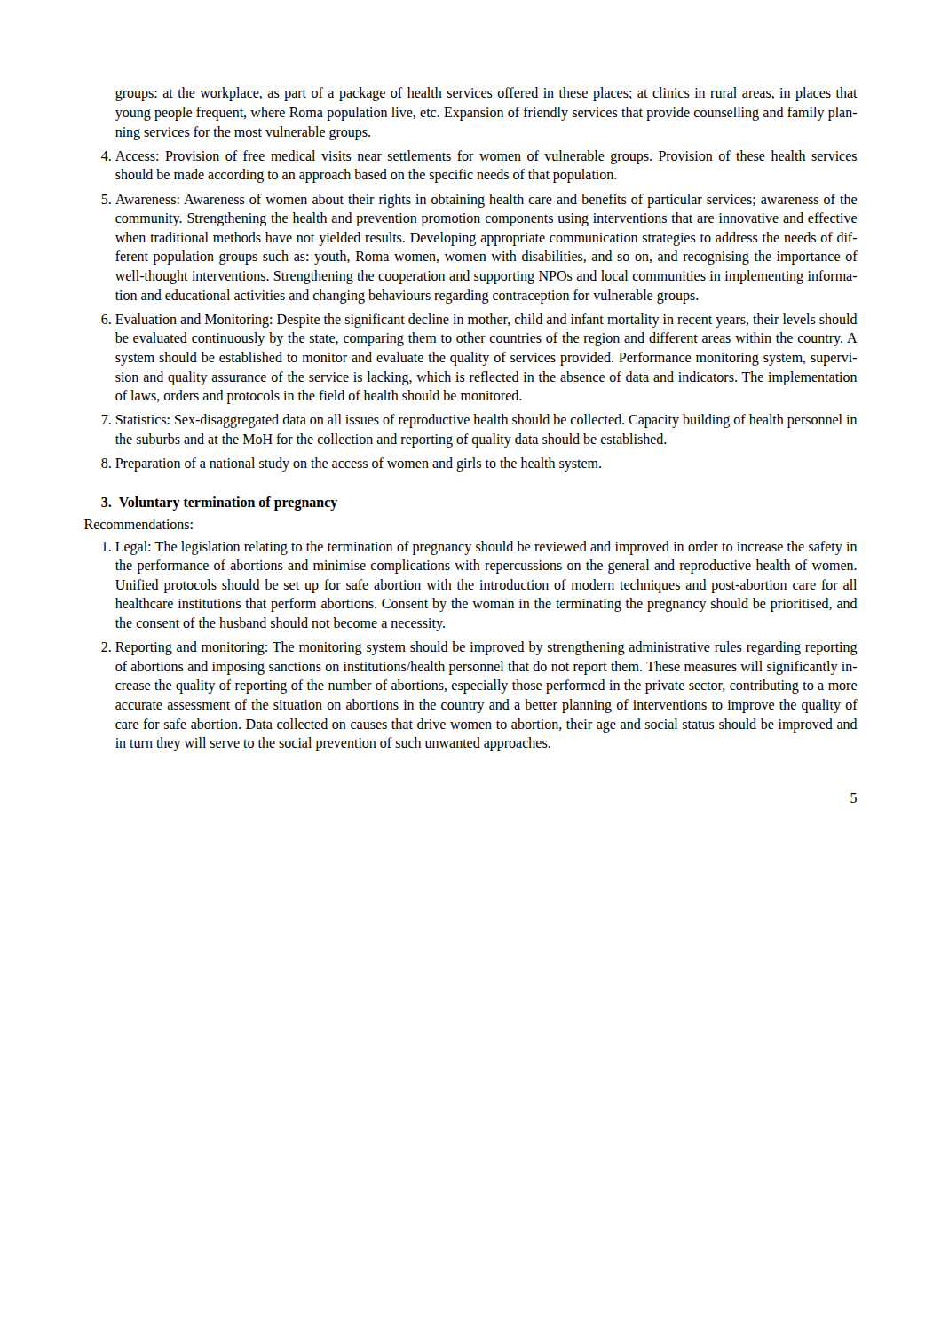groups: at the workplace, as part of a package of health services offered in these places; at clinics in rural areas, in places that young people frequent, where Roma population live, etc. Expansion of friendly services that provide counselling and family planning services for the most vulnerable groups.
Access: Provision of free medical visits near settlements for women of vulnerable groups. Provision of these health services should be made according to an approach based on the specific needs of that population.
Awareness: Awareness of women about their rights in obtaining health care and benefits of particular services; awareness of the community. Strengthening the health and prevention promotion components using interventions that are innovative and effective when traditional methods have not yielded results. Developing appropriate communication strategies to address the needs of different population groups such as: youth, Roma women, women with disabilities, and so on, and recognising the importance of well-thought interventions. Strengthening the cooperation and supporting NPOs and local communities in implementing information and educational activities and changing behaviours regarding contraception for vulnerable groups.
Evaluation and Monitoring: Despite the significant decline in mother, child and infant mortality in recent years, their levels should be evaluated continuously by the state, comparing them to other countries of the region and different areas within the country. A system should be established to monitor and evaluate the quality of services provided. Performance monitoring system, supervision and quality assurance of the service is lacking, which is reflected in the absence of data and indicators. The implementation of laws, orders and protocols in the field of health should be monitored.
Statistics: Sex-disaggregated data on all issues of reproductive health should be collected. Capacity building of health personnel in the suburbs and at the MoH for the collection and reporting of quality data should be established.
Preparation of a national study on the access of women and girls to the health system.
3. Voluntary termination of pregnancy
Recommendations:
Legal: The legislation relating to the termination of pregnancy should be reviewed and improved in order to increase the safety in the performance of abortions and minimise complications with repercussions on the general and reproductive health of women. Unified protocols should be set up for safe abortion with the introduction of modern techniques and post-abortion care for all healthcare institutions that perform abortions. Consent by the woman in the terminating the pregnancy should be prioritised, and the consent of the husband should not become a necessity.
Reporting and monitoring: The monitoring system should be improved by strengthening administrative rules regarding reporting of abortions and imposing sanctions on institutions/health personnel that do not report them. These measures will significantly increase the quality of reporting of the number of abortions, especially those performed in the private sector, contributing to a more accurate assessment of the situation on abortions in the country and a better planning of interventions to improve the quality of care for safe abortion. Data collected on causes that drive women to abortion, their age and social status should be improved and in turn they will serve to the social prevention of such unwanted approaches.
5